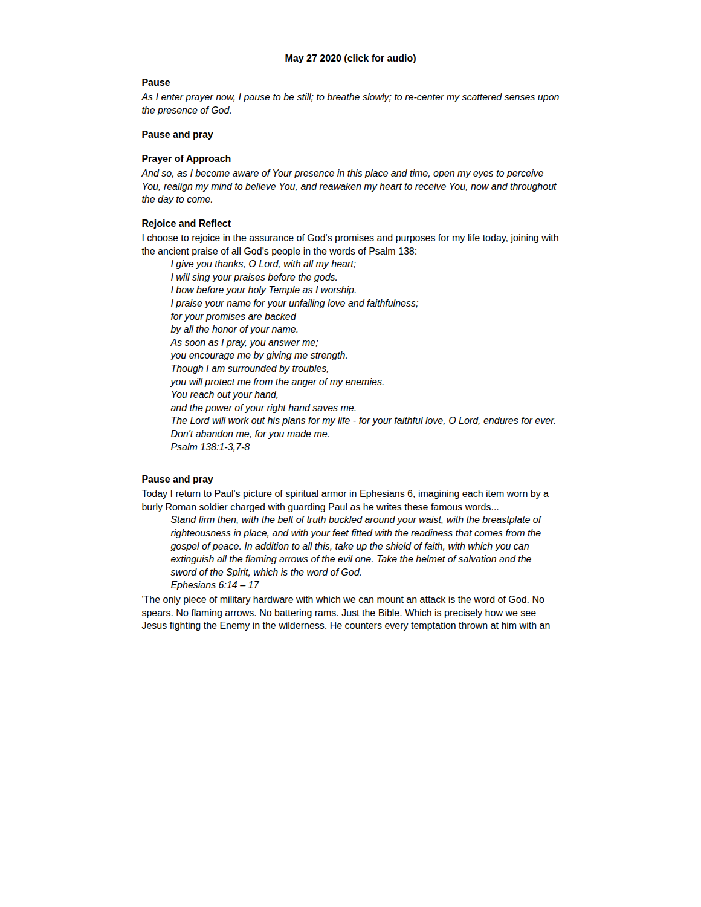May 27 2020 (click for audio)
Pause
As I enter prayer now, I pause to be still; to breathe slowly; to re-center my scattered senses upon the presence of God.
Pause and pray
Prayer of Approach
And so, as I become aware of Your presence in this place and time, open my eyes to perceive You, realign my mind to believe You, and reawaken my heart to receive You, now and throughout the day to come.
Rejoice and Reflect
I choose to rejoice in the assurance of God's promises and purposes for my life today, joining with the ancient praise of all God's people in the words of Psalm 138:
I give you thanks, O Lord, with all my heart;
I will sing your praises before the gods.
I bow before your holy Temple as I worship.
I praise your name for your unfailing love and faithfulness;
for your promises are backed
by all the honor of your name.
As soon as I pray, you answer me;
you encourage me by giving me strength.
Though I am surrounded by troubles,
you will protect me from the anger of my enemies.
You reach out your hand,
and the power of your right hand saves me.
The Lord will work out his plans for my life - for your faithful love, O Lord, endures for ever.
Don't abandon me, for you made me.
Psalm 138:1-3,7-8
Pause and pray
Today I return to Paul's picture of spiritual armor in Ephesians 6, imagining each item worn by a burly Roman soldier charged with guarding Paul as he writes these famous words...
Stand firm then, with the belt of truth buckled around your waist, with the breastplate of righteousness in place, and with your feet fitted with the readiness that comes from the gospel of peace. In addition to all this, take up the shield of faith, with which you can extinguish all the flaming arrows of the evil one. Take the helmet of salvation and the sword of the Spirit, which is the word of God.
Ephesians 6:14 – 17
'The only piece of military hardware with which we can mount an attack is the word of God. No spears. No flaming arrows. No battering rams. Just the Bible. Which is precisely how we see Jesus fighting the Enemy in the wilderness. He counters every temptation thrown at him with an